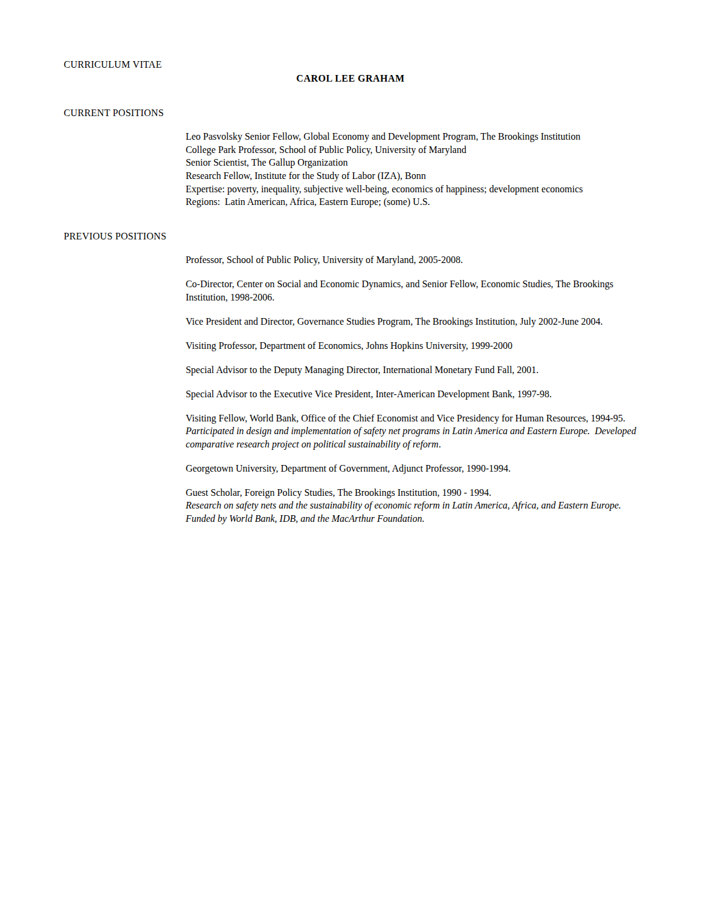CURRICULUM VITAE
CAROL LEE GRAHAM
CURRENT POSITIONS
Leo Pasvolsky Senior Fellow, Global Economy and Development Program, The Brookings Institution
College Park Professor, School of Public Policy, University of Maryland
Senior Scientist, The Gallup Organization
Research Fellow, Institute for the Study of Labor (IZA), Bonn
Expertise: poverty, inequality, subjective well-being, economics of happiness; development economics
Regions: Latin American, Africa, Eastern Europe; (some) U.S.
PREVIOUS POSITIONS
Professor, School of Public Policy, University of Maryland, 2005-2008.
Co-Director, Center on Social and Economic Dynamics, and Senior Fellow, Economic Studies, The Brookings Institution, 1998-2006.
Vice President and Director, Governance Studies Program, The Brookings Institution, July 2002-June 2004.
Visiting Professor, Department of Economics, Johns Hopkins University, 1999-2000
Special Advisor to the Deputy Managing Director, International Monetary Fund Fall, 2001.
Special Advisor to the Executive Vice President, Inter-American Development Bank, 1997-98.
Visiting Fellow, World Bank, Office of the Chief Economist and Vice Presidency for Human Resources, 1994-95. Participated in design and implementation of safety net programs in Latin America and Eastern Europe. Developed comparative research project on political sustainability of reform.
Georgetown University, Department of Government, Adjunct Professor, 1990-1994.
Guest Scholar, Foreign Policy Studies, The Brookings Institution, 1990 - 1994.
Research on safety nets and the sustainability of economic reform in Latin America, Africa, and Eastern Europe. Funded by World Bank, IDB, and the MacArthur Foundation.